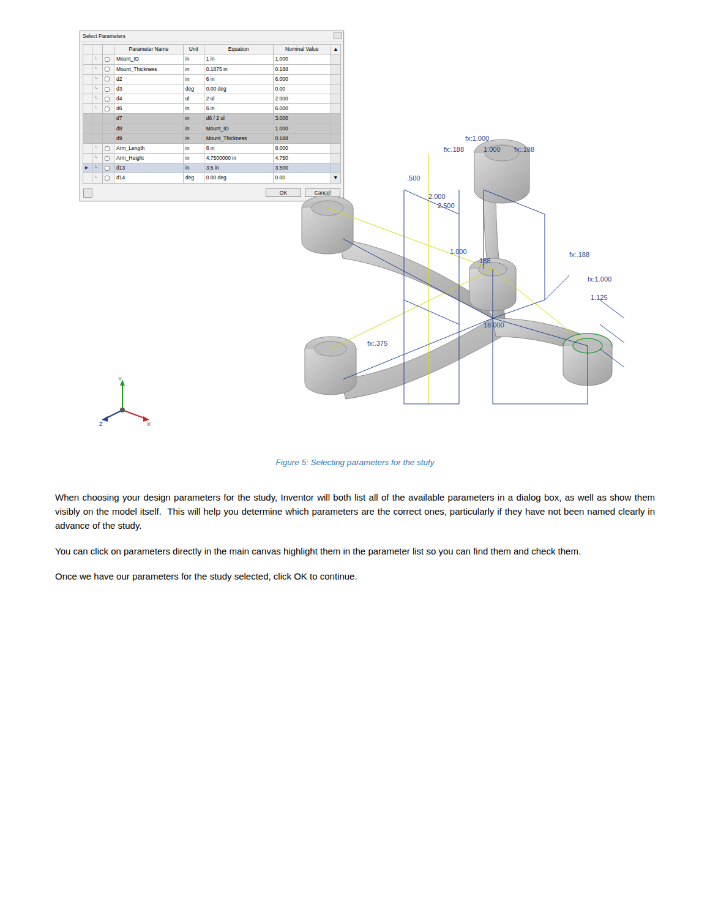Select Parameters
| | | | Parameter Name | Unit | Equation | Nominal Value | ▲ |
| --- | --- | --- | --- | --- | --- | --- | --- |
| | └ | | Mount_ID | in | 1 in | 1.000 | |
| | └ | | Mount_Thickness | in | 0.1875 in | 0.188 | |
| | └ | | d2 | in | 6 in | 6.000 | |
| | └ | | d3 | deg | 0.00 deg | 0.00 | |
| | └ | | d4 | ul | 2 ul | 2.000 | |
| | └ | | d6 | in | 6 in | 6.000 | |
| | | | d7 | in | d6 / 2 ul | 3.000 | |
| | | | d8 | in | Mount_ID | 1.000 | |
| | | | d9 | in | Mount_Thickness | 0.188 | |
| | └ | | Arm_Length | in | 8 in | 8.000 | |
| | └ | | Arm_Height | in | 4.7500000 in | 4.750 | |
| ▶ | └ | | d13 | in | 3.5 in | 3.500 | |
| | └ | | d14 | deg | 0.00 deg | 0.00 | ▼ |
OK Cancel
fx:1.000 fx:.188 1.000 fx:.188 .500 2.000 2.500 1.000 .188 fx:.188 fx:1.000 1.125 18.000 fx:.375
Y X Z
Figure 5: Selecting parameters for the stufy
When choosing your design parameters for the study, Inventor will both list all of the available parameters in a dialog box, as well as show them visibly on the model itself. This will help you determine which parameters are the correct ones, particularly if they have not been named clearly in advance of the study.
You can click on parameters directly in the main canvas highlight them in the parameter list so you can find them and check them.
Once we have our parameters for the study selected, click OK to continue.